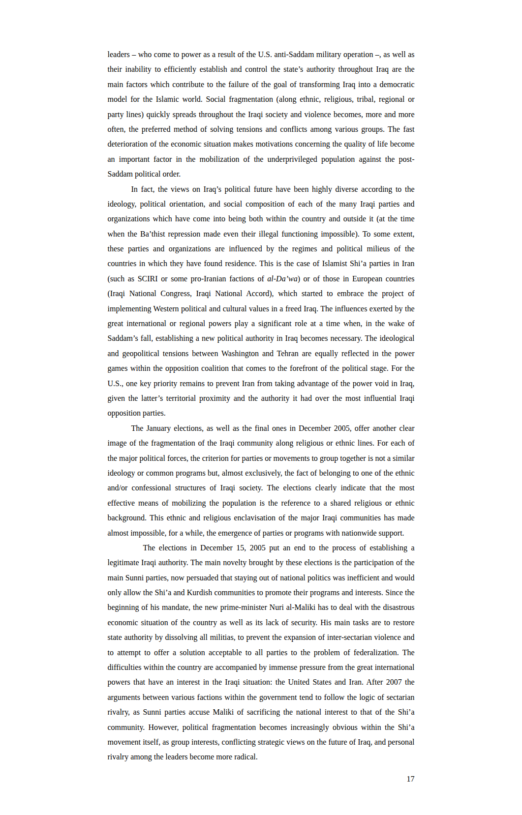leaders – who come to power as a result of the U.S. anti-Saddam military operation –, as well as their inability to efficiently establish and control the state’s authority throughout Iraq are the main factors which contribute to the failure of the goal of transforming Iraq into a democratic model for the Islamic world. Social fragmentation (along ethnic, religious, tribal, regional or party lines) quickly spreads throughout the Iraqi society and violence becomes, more and more often, the preferred method of solving tensions and conflicts among various groups. The fast deterioration of the economic situation makes motivations concerning the quality of life become an important factor in the mobilization of the underprivileged population against the post-Saddam political order.
In fact, the views on Iraq’s political future have been highly diverse according to the ideology, political orientation, and social composition of each of the many Iraqi parties and organizations which have come into being both within the country and outside it (at the time when the Ba’thist repression made even their illegal functioning impossible). To some extent, these parties and organizations are influenced by the regimes and political milieus of the countries in which they have found residence. This is the case of Islamist Shi’a parties in Iran (such as SCIRI or some pro-Iranian factions of al-Da’wa) or of those in European countries (Iraqi National Congress, Iraqi National Accord), which started to embrace the project of implementing Western political and cultural values in a freed Iraq. The influences exerted by the great international or regional powers play a significant role at a time when, in the wake of Saddam’s fall, establishing a new political authority in Iraq becomes necessary. The ideological and geopolitical tensions between Washington and Tehran are equally reflected in the power games within the opposition coalition that comes to the forefront of the political stage. For the U.S., one key priority remains to prevent Iran from taking advantage of the power void in Iraq, given the latter’s territorial proximity and the authority it had over the most influential Iraqi opposition parties.
The January elections, as well as the final ones in December 2005, offer another clear image of the fragmentation of the Iraqi community along religious or ethnic lines. For each of the major political forces, the criterion for parties or movements to group together is not a similar ideology or common programs but, almost exclusively, the fact of belonging to one of the ethnic and/or confessional structures of Iraqi society. The elections clearly indicate that the most effective means of mobilizing the population is the reference to a shared religious or ethnic background. This ethnic and religious enclavisation of the major Iraqi communities has made almost impossible, for a while, the emergence of parties or programs with nationwide support.
The elections in December 15, 2005 put an end to the process of establishing a legitimate Iraqi authority. The main novelty brought by these elections is the participation of the main Sunni parties, now persuaded that staying out of national politics was inefficient and would only allow the Shi’a and Kurdish communities to promote their programs and interests. Since the beginning of his mandate, the new prime-minister Nuri al-Maliki has to deal with the disastrous economic situation of the country as well as its lack of security. His main tasks are to restore state authority by dissolving all militias, to prevent the expansion of inter-sectarian violence and to attempt to offer a solution acceptable to all parties to the problem of federalization. The difficulties within the country are accompanied by immense pressure from the great international powers that have an interest in the Iraqi situation: the United States and Iran. After 2007 the arguments between various factions within the government tend to follow the logic of sectarian rivalry, as Sunni parties accuse Maliki of sacrificing the national interest to that of the Shi’a community. However, political fragmentation becomes increasingly obvious within the Shi’a movement itself, as group interests, conflicting strategic views on the future of Iraq, and personal rivalry among the leaders become more radical.
17